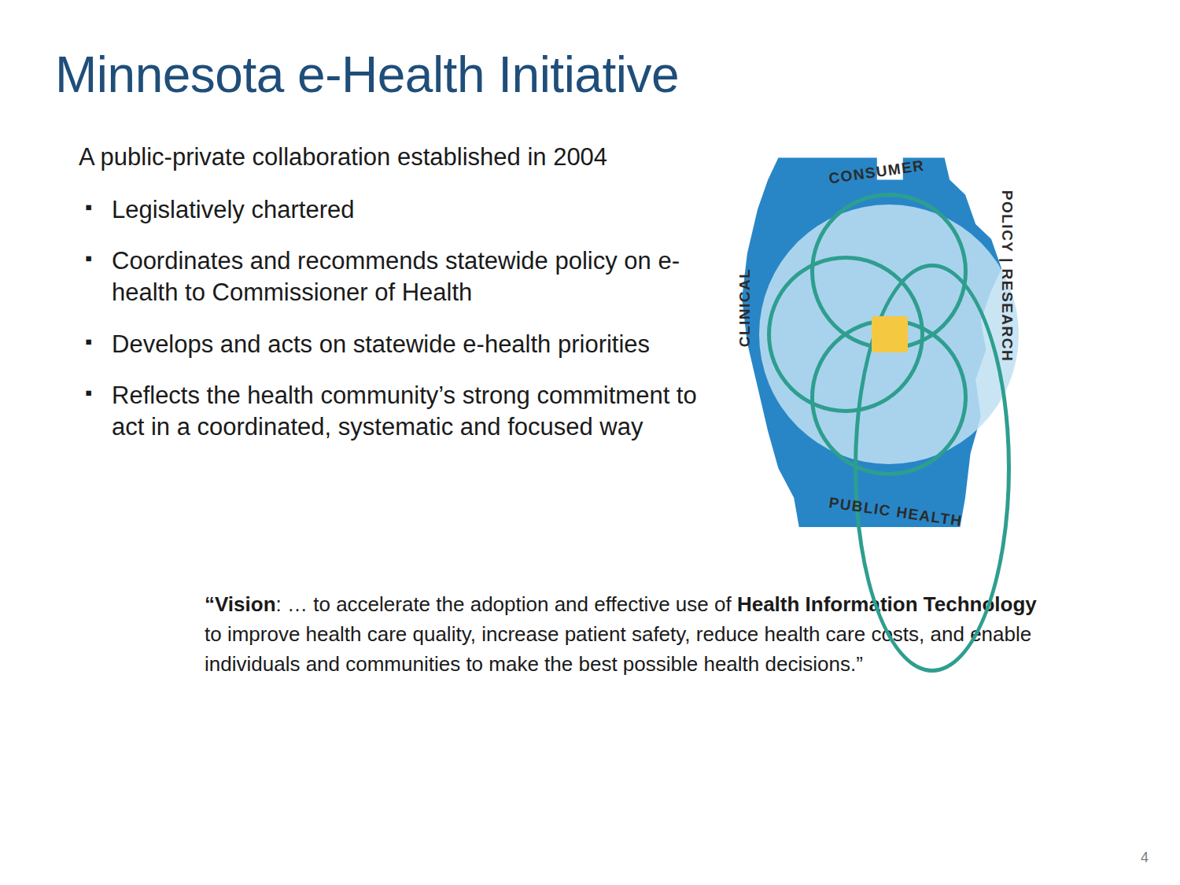Minnesota e-Health Initiative
A public-private collaboration established in 2004
Legislatively chartered
Coordinates and recommends statewide policy on e-health to Commissioner of Health
Develops and acts on statewide e-health priorities
Reflects the health community’s strong commitment to act in a coordinated, systematic and focused way
Consumer Policy | Research Clinical Public Health
“Vision: … to accelerate the adoption and effective use of Health Information Technology to improve health care quality, increase patient safety, reduce health care costs, and enable individuals and communities to make the best possible health decisions.”
4